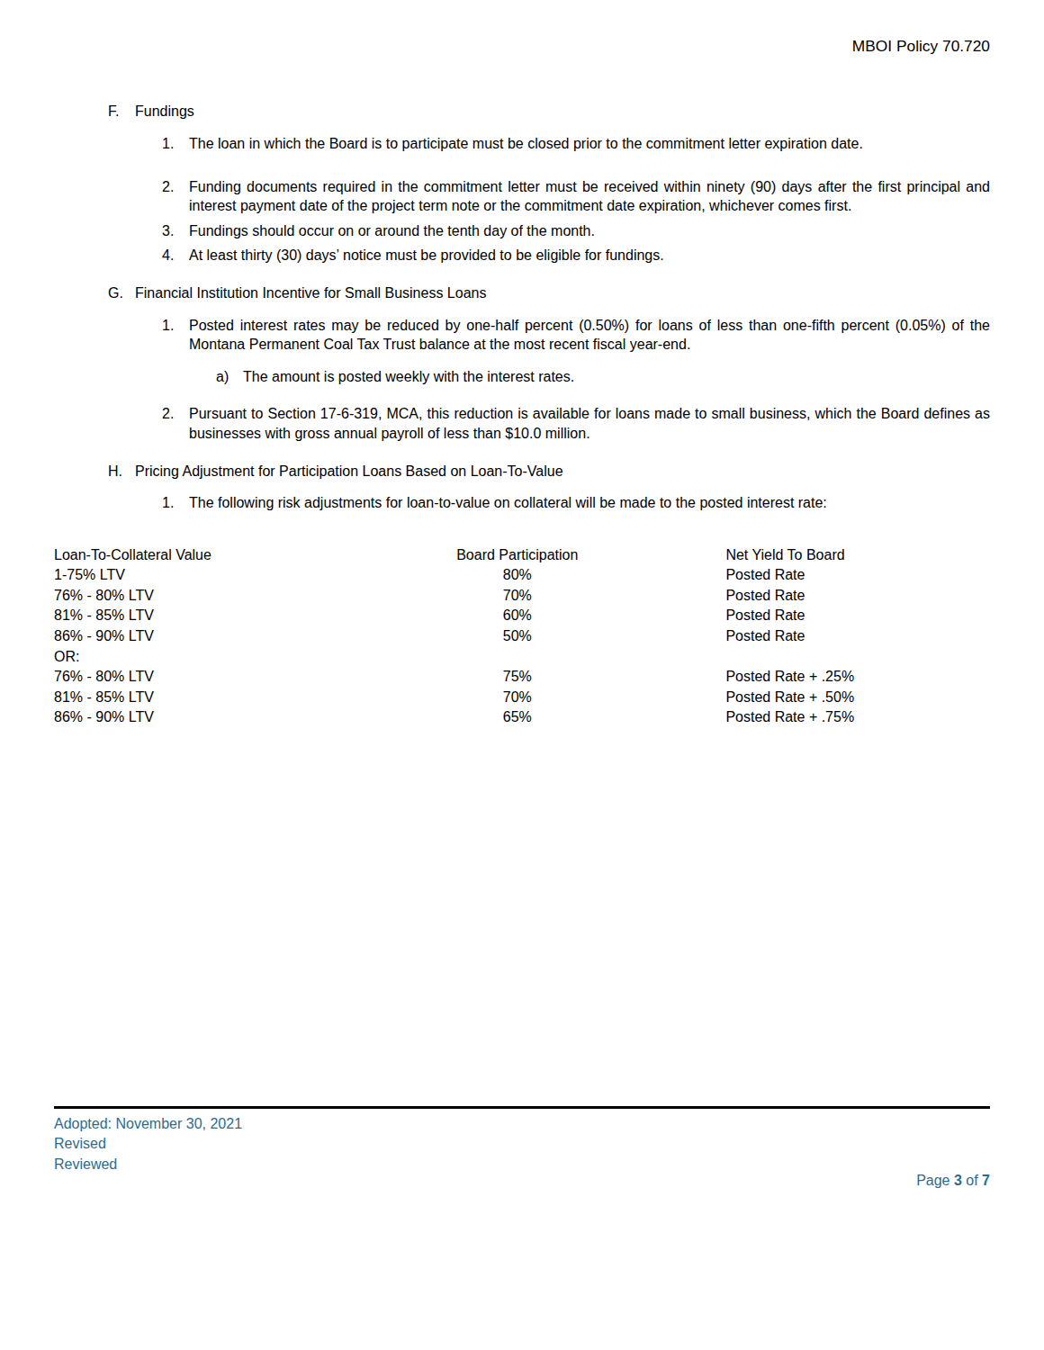MBOI Policy 70.720
F.
Fundings
1.
The loan in which the Board is to participate must be closed prior to the commitment letter expiration date.
2.
Funding documents required in the commitment letter must be received within ninety (90) days after the first principal and interest payment date of the project term note or the commitment date expiration, whichever comes first.
3.
Fundings should occur on or around the tenth day of the month.
4.
At least thirty (30) days’ notice must be provided to be eligible for fundings.
G.
Financial Institution Incentive for Small Business Loans
1.
Posted interest rates may be reduced by one-half percent (0.50%) for loans of less than one-fifth percent (0.05%) of the Montana Permanent Coal Tax Trust balance at the most recent fiscal year-end.
a)
The amount is posted weekly with the interest rates.
2.
Pursuant to Section 17-6-319, MCA, this reduction is available for loans made to small business, which the Board defines as businesses with gross annual payroll of less than $10.0 million.
H.
Pricing Adjustment for Participation Loans Based on Loan-To-Value
1.
The following risk adjustments for loan-to-value on collateral will be made to the posted interest rate:
| Loan-To-Collateral Value | Board Participation | Net Yield To Board |
| 1-75% LTV | 80% | Posted Rate |
| 76% - 80% LTV | 70% | Posted Rate |
| 81% - 85% LTV | 60% | Posted Rate |
| 86% - 90% LTV | 50% | Posted Rate |
| OR: | | |
| 76% - 80% LTV | 75% | Posted Rate + .25% |
| 81% - 85% LTV | 70% | Posted Rate + .50% |
| 86% - 90% LTV | 65% | Posted Rate + .75% |
Adopted: November 30, 2021
Revised
Reviewed
Page 3 of 7